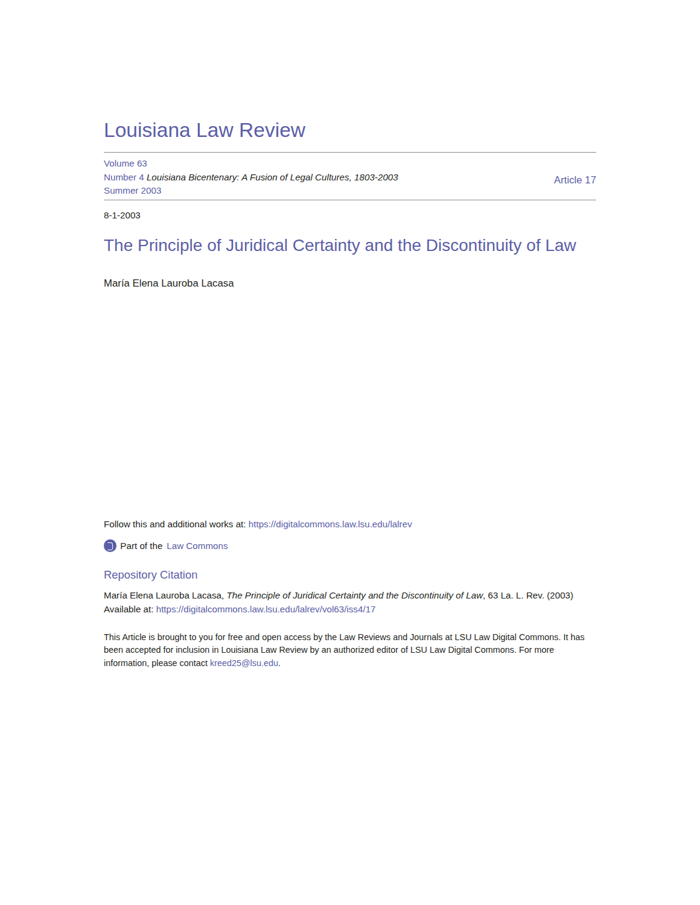Louisiana Law Review
Volume 63
Number 4 Louisiana Bicentenary: A Fusion of Legal Cultures, 1803-2003
Summer 2003
Article 17
8-1-2003
The Principle of Juridical Certainty and the Discontinuity of Law
María Elena Lauroba Lacasa
Follow this and additional works at: https://digitalcommons.law.lsu.edu/lalrev
Part of the Law Commons
Repository Citation
María Elena Lauroba Lacasa, The Principle of Juridical Certainty and the Discontinuity of Law, 63 La. L. Rev. (2003)
Available at: https://digitalcommons.law.lsu.edu/lalrev/vol63/iss4/17
This Article is brought to you for free and open access by the Law Reviews and Journals at LSU Law Digital Commons. It has been accepted for inclusion in Louisiana Law Review by an authorized editor of LSU Law Digital Commons. For more information, please contact kreed25@lsu.edu.